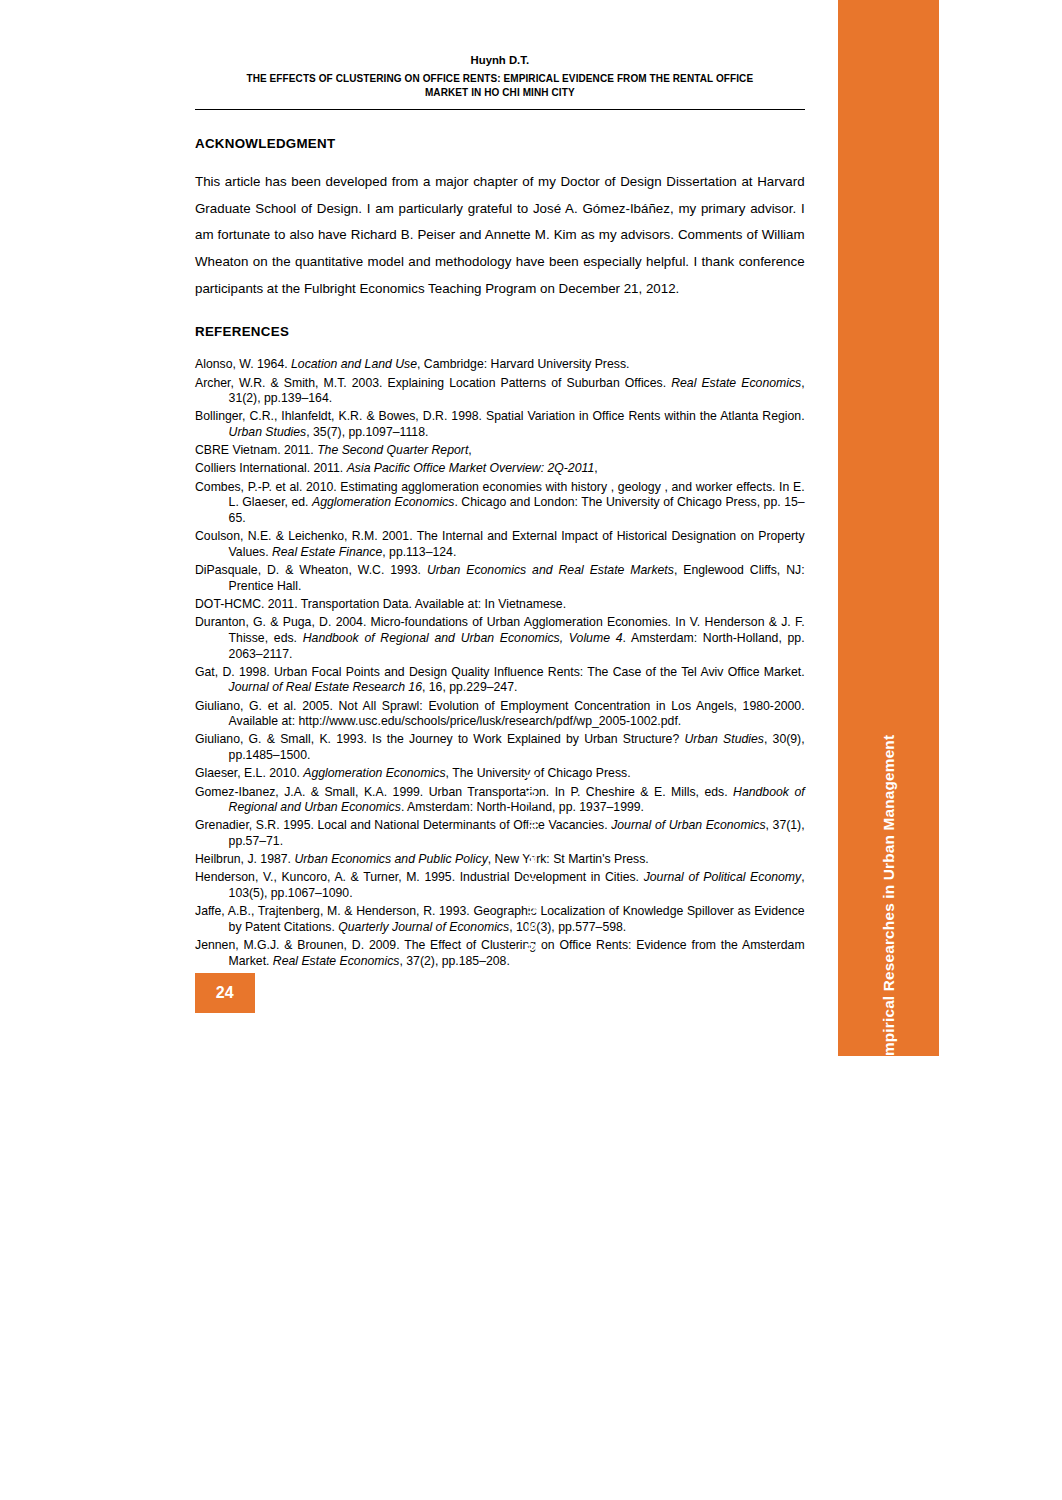Theoretical and Empirical Researches in Urban Management
Huynh D.T.
THE EFFECTS OF CLUSTERING ON OFFICE RENTS: EMPIRICAL EVIDENCE FROM THE RENTAL OFFICE
MARKET IN HO CHI MINH CITY
ACKNOWLEDGMENT
This article has been developed from a major chapter of my Doctor of Design Dissertation at Harvard Graduate School of Design. I am particularly grateful to José A. Gómez-Ibáñez, my primary advisor. I am fortunate to also have Richard B. Peiser and Annette M. Kim as my advisors. Comments of William Wheaton on the quantitative model and methodology have been especially helpful. I thank conference participants at the Fulbright Economics Teaching Program on December 21, 2012.
REFERENCES
Alonso, W. 1964. Location and Land Use, Cambridge: Harvard University Press.
Archer, W.R. & Smith, M.T. 2003. Explaining Location Patterns of Suburban Offices. Real Estate Economics, 31(2), pp.139–164.
Bollinger, C.R., Ihlanfeldt, K.R. & Bowes, D.R. 1998. Spatial Variation in Office Rents within the Atlanta Region. Urban Studies, 35(7), pp.1097–1118.
CBRE Vietnam. 2011. The Second Quarter Report,
Colliers International. 2011. Asia Pacific Office Market Overview: 2Q-2011,
Combes, P.-P. et al. 2010. Estimating agglomeration economies with history , geology , and worker effects. In E. L. Glaeser, ed. Agglomeration Economics. Chicago and London: The University of Chicago Press, pp. 15–65.
Coulson, N.E. & Leichenko, R.M. 2001. The Internal and External Impact of Historical Designation on Property Values. Real Estate Finance, pp.113–124.
DiPasquale, D. & Wheaton, W.C. 1993. Urban Economics and Real Estate Markets, Englewood Cliffs, NJ: Prentice Hall.
DOT-HCMC. 2011. Transportation Data. Available at: In Vietnamese.
Duranton, G. & Puga, D. 2004. Micro-foundations of Urban Agglomeration Economies. In V. Henderson & J. F. Thisse, eds. Handbook of Regional and Urban Economics, Volume 4. Amsterdam: North-Holland, pp. 2063–2117.
Gat, D. 1998. Urban Focal Points and Design Quality Influence Rents: The Case of the Tel Aviv Office Market. Journal of Real Estate Research 16, 16, pp.229–247.
Giuliano, G. et al. 2005. Not All Sprawl: Evolution of Employment Concentration in Los Angels, 1980-2000. Available at: http://www.usc.edu/schools/price/lusk/research/pdf/wp_2005-1002.pdf.
Giuliano, G. & Small, K. 1993. Is the Journey to Work Explained by Urban Structure? Urban Studies, 30(9), pp.1485–1500.
Glaeser, E.L. 2010. Agglomeration Economics, The University of Chicago Press.
Gomez-Ibanez, J.A. & Small, K.A. 1999. Urban Transportation. In P. Cheshire & E. Mills, eds. Handbook of Regional and Urban Economics. Amsterdam: North-Holland, pp. 1937–1999.
Grenadier, S.R. 1995. Local and National Determinants of Office Vacancies. Journal of Urban Economics, 37(1), pp.57–71.
Heilbrun, J. 1987. Urban Economics and Public Policy, New York: St Martin's Press.
Henderson, V., Kuncoro, A. & Turner, M. 1995. Industrial Development in Cities. Journal of Political Economy, 103(5), pp.1067–1090.
Jaffe, A.B., Trajtenberg, M. & Henderson, R. 1993. Geographic Localization of Knowledge Spillover as Evidence by Patent Citations. Quarterly Journal of Economics, 108(3), pp.577–598.
Jennen, M.G.J. & Brounen, D. 2009. The Effect of Clustering on Office Rents: Evidence from the Amsterdam Market. Real Estate Economics, 37(2), pp.185–208.
Volume 9 Issue 1 / February 2014
24